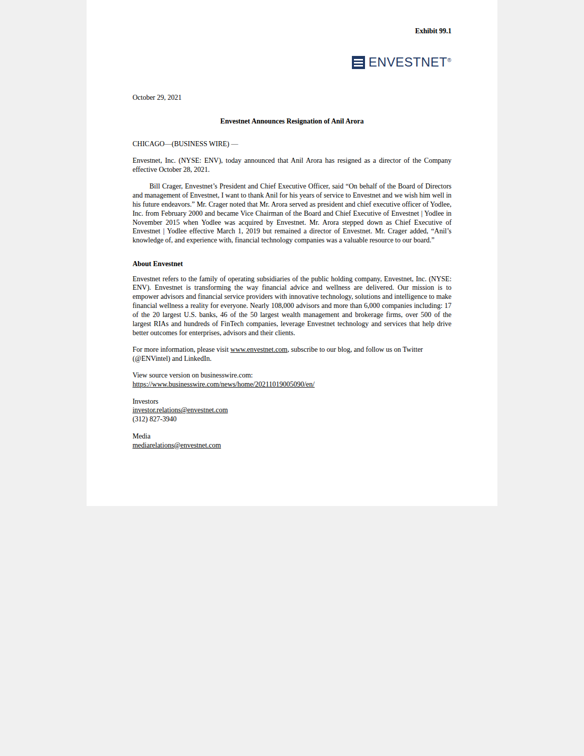Exhibit 99.1
ENVESTNET®
October 29, 2021
Envestnet Announces Resignation of Anil Arora
CHICAGO—(BUSINESS WIRE) —
Envestnet, Inc. (NYSE: ENV), today announced that Anil Arora has resigned as a director of the Company effective October 28, 2021.
Bill Crager, Envestnet’s President and Chief Executive Officer, said “On behalf of the Board of Directors and management of Envestnet, I want to thank Anil for his years of service to Envestnet and we wish him well in his future endeavors.” Mr. Crager noted that Mr. Arora served as president and chief executive officer of Yodlee, Inc. from February 2000 and became Vice Chairman of the Board and Chief Executive of Envestnet | Yodlee in November 2015 when Yodlee was acquired by Envestnet. Mr. Arora stepped down as Chief Executive of Envestnet | Yodlee effective March 1, 2019 but remained a director of Envestnet. Mr. Crager added, “Anil’s knowledge of, and experience with, financial technology companies was a valuable resource to our board.”
About Envestnet
Envestnet refers to the family of operating subsidiaries of the public holding company, Envestnet, Inc. (NYSE: ENV). Envestnet is transforming the way financial advice and wellness are delivered. Our mission is to empower advisors and financial service providers with innovative technology, solutions and intelligence to make financial wellness a reality for everyone. Nearly 108,000 advisors and more than 6,000 companies including: 17 of the 20 largest U.S. banks, 46 of the 50 largest wealth management and brokerage firms, over 500 of the largest RIAs and hundreds of FinTech companies, leverage Envestnet technology and services that help drive better outcomes for enterprises, advisors and their clients.
For more information, please visit www.envestnet.com, subscribe to our blog, and follow us on Twitter (@ENVintel) and LinkedIn.
View source version on businesswire.com:
https://www.businesswire.com/news/home/20211019005090/en/
Investors
investor.relations@envestnet.com
(312) 827-3940
Media
mediarelations@envestnet.com